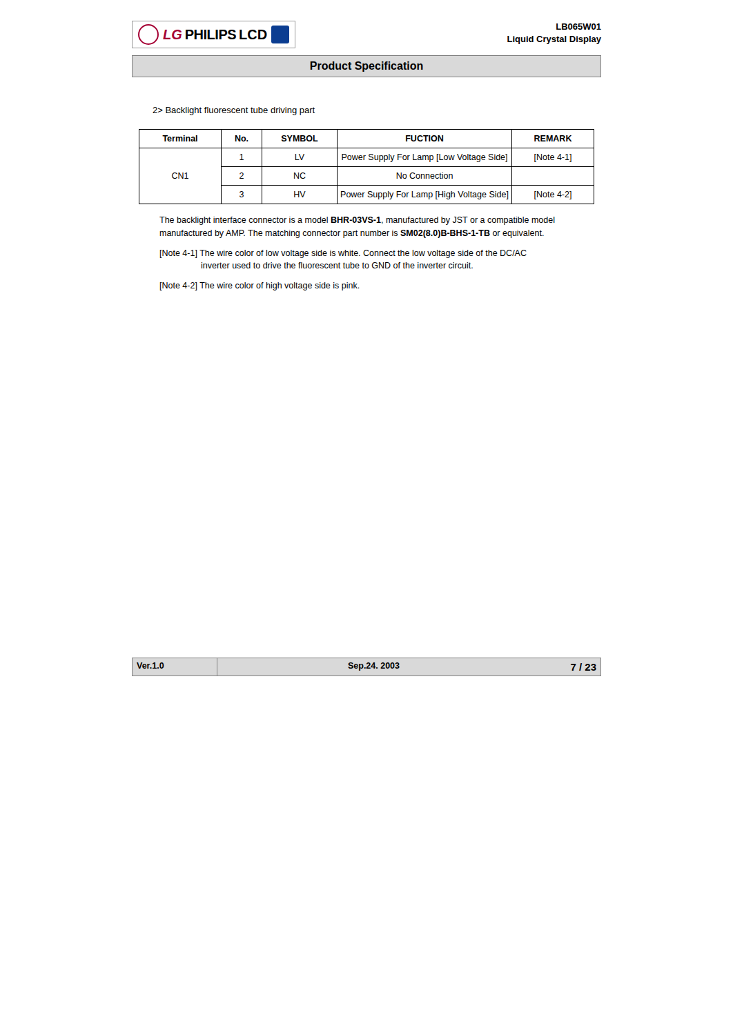LG PHILIPS LCD
LB065W01
Liquid Crystal Display
Product Specification
2> Backlight fluorescent tube driving part
| Terminal | No. | SYMBOL | FUCTION | REMARK |
| --- | --- | --- | --- | --- |
| CN1 | 1 | LV | Power Supply For Lamp [Low Voltage Side] | [Note 4-1] |
| 2 | NC | No Connection | |
| 3 | HV | Power Supply For Lamp [High Voltage Side] | [Note 4-2] |
The backlight interface connector is a model BHR-03VS-1, manufactured by JST or a compatible model manufactured by AMP. The matching connector part number is SM02(8.0)B-BHS-1-TB or equivalent.
[Note 4-1] The wire color of low voltage side is white. Connect the low voltage side of the DC/AC inverter used to drive the fluorescent tube to GND of the inverter circuit.
[Note 4-2] The wire color of high voltage side is pink.
Ver.1.0
Sep.24. 2003
7 / 23